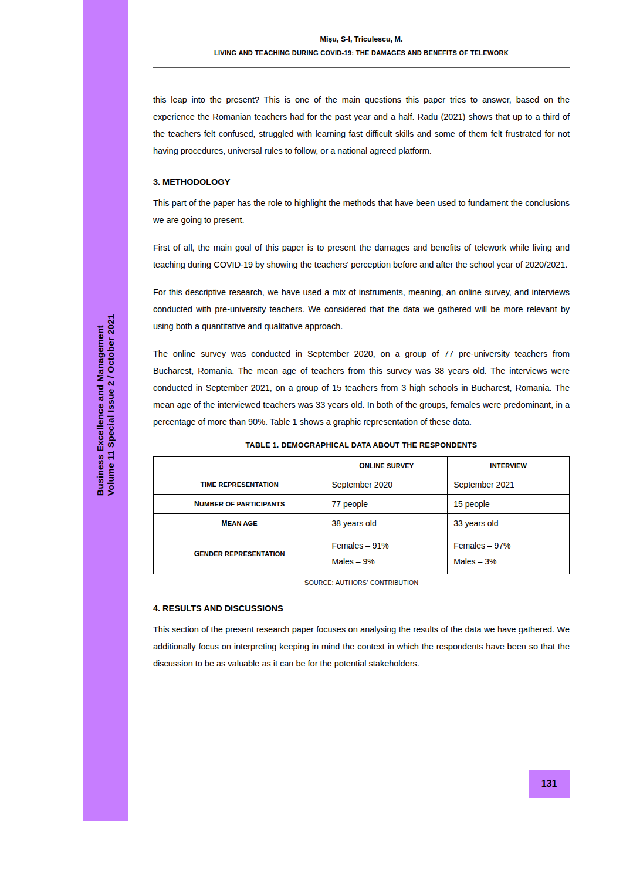Business Excellence and Management
Volume 11 Special Issue 2 / October 2021
Mișu, S-I, Triculescu, M.
LIVING AND TEACHING DURING COVID-19: THE DAMAGES AND BENEFITS OF TELEWORK
this leap into the present? This is one of the main questions this paper tries to answer, based on the experience the Romanian teachers had for the past year and a half. Radu (2021) shows that up to a third of the teachers felt confused, struggled with learning fast difficult skills and some of them felt frustrated for not having procedures, universal rules to follow, or a national agreed platform.
3. METHODOLOGY
This part of the paper has the role to highlight the methods that have been used to fundament the conclusions we are going to present.
First of all, the main goal of this paper is to present the damages and benefits of telework while living and teaching during COVID-19 by showing the teachers' perception before and after the school year of 2020/2021.
For this descriptive research, we have used a mix of instruments, meaning, an online survey, and interviews conducted with pre-university teachers. We considered that the data we gathered will be more relevant by using both a quantitative and qualitative approach.
The online survey was conducted in September 2020, on a group of 77 pre-university teachers from Bucharest, Romania. The mean age of teachers from this survey was 38 years old. The interviews were conducted in September 2021, on a group of 15 teachers from 3 high schools in Bucharest, Romania. The mean age of the interviewed teachers was 33 years old. In both of the groups, females were predominant, in a percentage of more than 90%. Table 1 shows a graphic representation of these data.
TABLE 1. DEMOGRAPHICAL DATA ABOUT THE RESPONDENTS
| | O NLINE SURVEY | I NTERVIEW |
| T IME REPRESENTATION | September 2020 | September 2021 |
| N UMBER OF PARTICIPANTS | 77 people | 15 people |
| M EAN AGE | 38 years old | 33 years old |
| G ENDER REPRESENTATION | Females – 91% Males – 9% | Females – 97% Males – 3% |
SOURCE: AUTHORS' CONTRIBUTION
4. RESULTS AND DISCUSSIONS
This section of the present research paper focuses on analysing the results of the data we have gathered. We additionally focus on interpreting keeping in mind the context in which the respondents have been so that the discussion to be as valuable as it can be for the potential stakeholders.
131